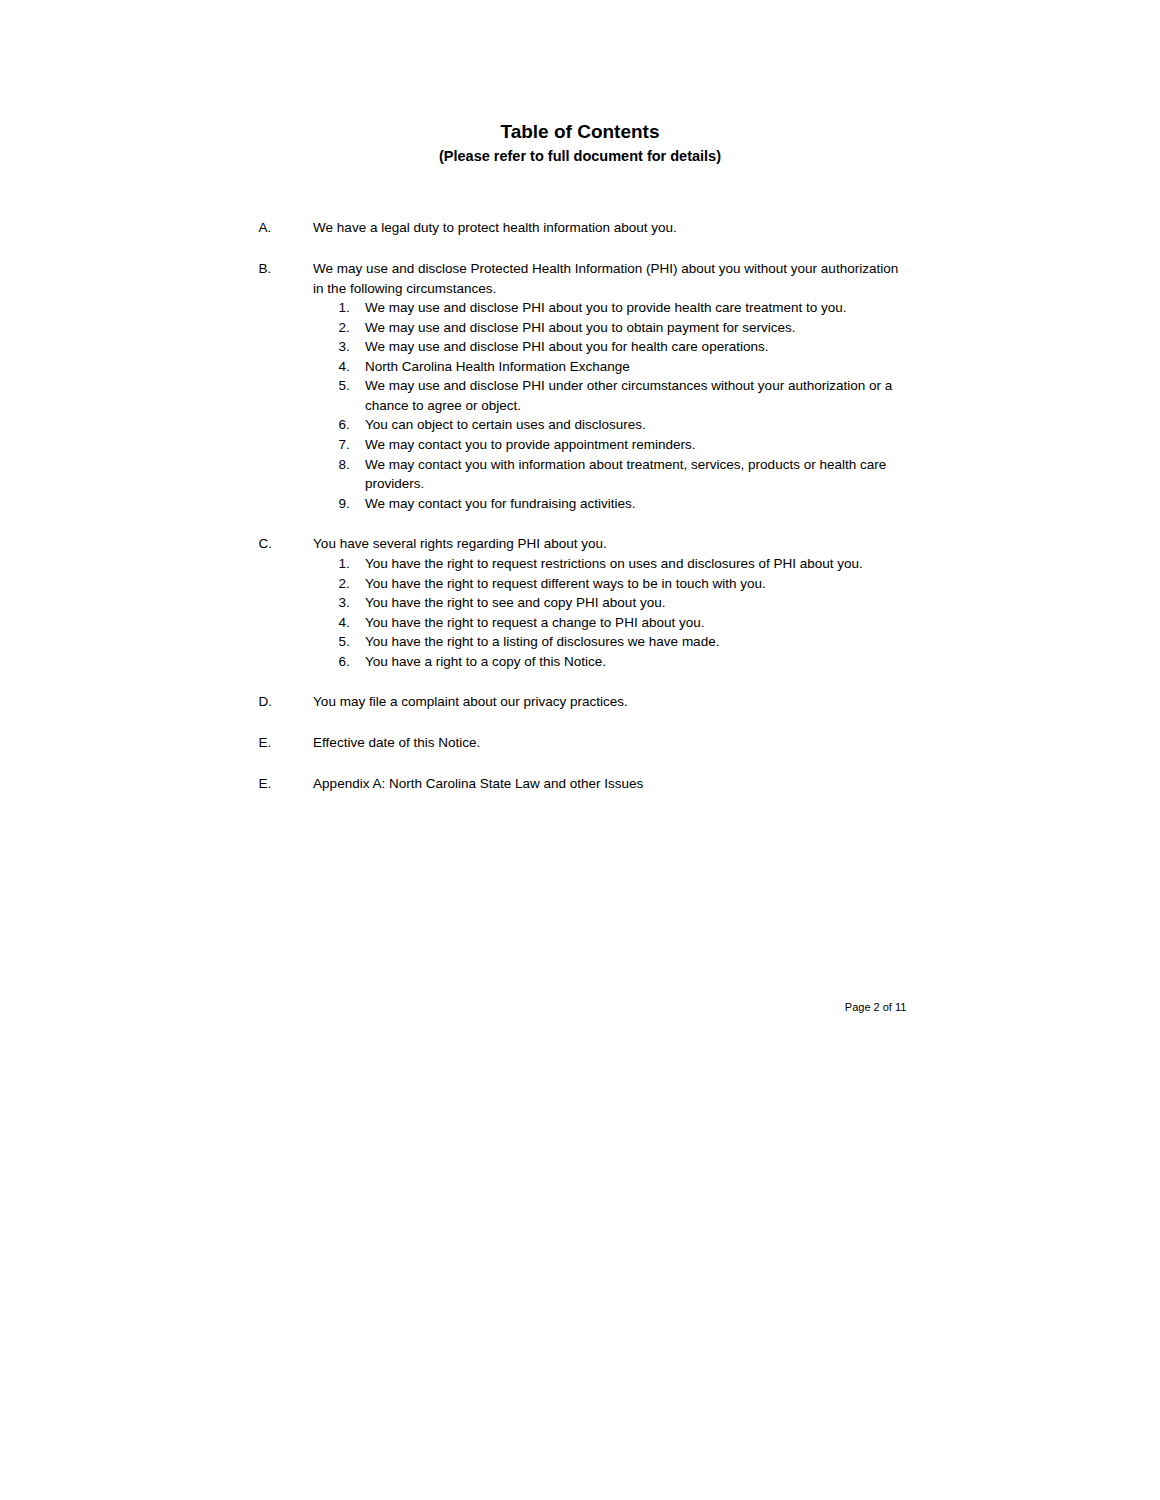Table of Contents (Please refer to full document for details)
A.
We have a legal duty to protect health information about you.
B.
We may use and disclose Protected Health Information (PHI) about you without your authorization in the following circumstances.
We may use and disclose PHI about you to provide health care treatment to you.
We may use and disclose PHI about you to obtain payment for services.
We may use and disclose PHI about you for health care operations.
North Carolina Health Information Exchange
We may use and disclose PHI under other circumstances without your authorization or a chance to agree or object.
You can object to certain uses and disclosures.
We may contact you to provide appointment reminders.
We may contact you with information about treatment, services, products or health care providers.
We may contact you for fundraising activities.
C.
You have several rights regarding PHI about you.
You have the right to request restrictions on uses and disclosures of PHI about you.
You have the right to request different ways to be in touch with you.
You have the right to see and copy PHI about you.
You have the right to request a change to PHI about you.
You have the right to a listing of disclosures we have made.
You have a right to a copy of this Notice.
D.
You may file a complaint about our privacy practices.
E.
Effective date of this Notice.
E.
Appendix A: North Carolina State Law and other Issues
Page 2 of 11